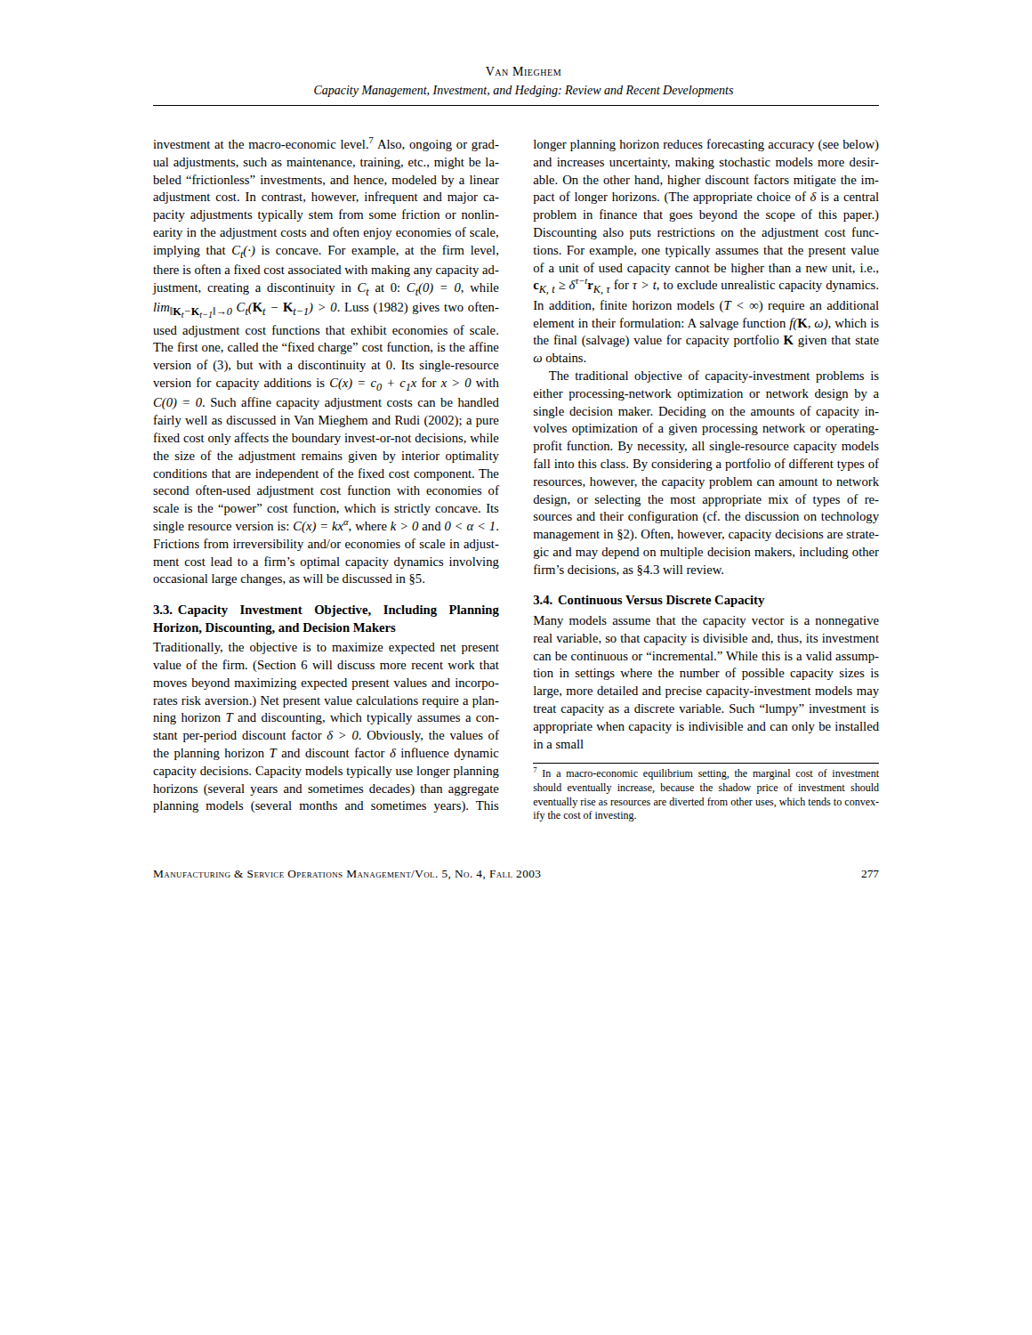Van Mieghem
Capacity Management, Investment, and Hedging: Review and Recent Developments
investment at the macro-economic level.7 Also, ongoing or gradual adjustments, such as maintenance, training, etc., might be labeled “frictionless” investments, and hence, modeled by a linear adjustment cost. In contrast, however, infrequent and major capacity adjustments typically stem from some friction or nonlinearity in the adjustment costs and often enjoy economies of scale, implying that Ct(·) is concave. For example, at the firm level, there is often a fixed cost associated with making any capacity adjustment, creating a discontinuity in Ct at 0: Ct(0) = 0, while lim‖Kt−Kt−1‖→0 Ct(Kt − Kt−1) > 0. Luss (1982) gives two often-used adjustment cost functions that exhibit economies of scale. The first one, called the “fixed charge” cost function, is the affine version of (3), but with a discontinuity at 0. Its single-resource version for capacity additions is C(x) = c0 + c1x for x > 0 with C(0) = 0. Such affine capacity adjustment costs can be handled fairly well as discussed in Van Mieghem and Rudi (2002); a pure fixed cost only affects the boundary invest-or-not decisions, while the size of the adjustment remains given by interior optimality conditions that are independent of the fixed cost component. The second often-used adjustment cost function with economies of scale is the “power” cost function, which is strictly concave. Its single resource version is: C(x) = kxα, where k > 0 and 0 < α < 1. Frictions from irreversibility and/or economies of scale in adjustment cost lead to a firm’s optimal capacity dynamics involving occasional large changes, as will be discussed in §5.
3.3. Capacity Investment Objective, Including Planning Horizon, Discounting, and Decision Makers
Traditionally, the objective is to maximize expected net present value of the firm. (Section 6 will discuss more recent work that moves beyond maximizing expected present values and incorporates risk aversion.) Net present value calculations require a planning horizon T and discounting, which typically assumes a constant per-period discount factor δ > 0. Obviously, the values of the planning horizon T and discount factor δ influence dynamic capacity decisions. Capacity models typically use longer planning horizons (several years and sometimes decades) than aggregate planning models (several months and sometimes years). This longer planning horizon reduces forecasting accuracy (see below) and increases uncertainty, making stochastic models more desirable. On the other hand, higher discount factors mitigate the impact of longer horizons. (The appropriate choice of δ is a central problem in finance that goes beyond the scope of this paper.) Discounting also puts restrictions on the adjustment cost functions. For example, one typically assumes that the present value of a unit of used capacity cannot be higher than a new unit, i.e., cK, t ≥ δτ−trK, τ for τ > t, to exclude unrealistic capacity dynamics. In addition, finite horizon models (T < ∞) require an additional element in their formulation: A salvage function f(K, ω), which is the final (salvage) value for capacity portfolio K given that state ω obtains.
The traditional objective of capacity-investment problems is either processing-network optimization or network design by a single decision maker. Deciding on the amounts of capacity involves optimization of a given processing network or operating-profit function. By necessity, all single-resource capacity models fall into this class. By considering a portfolio of different types of resources, however, the capacity problem can amount to network design, or selecting the most appropriate mix of types of resources and their configuration (cf. the discussion on technology management in §2). Often, however, capacity decisions are strategic and may depend on multiple decision makers, including other firm’s decisions, as §4.3 will review.
3.4. Continuous Versus Discrete Capacity
Many models assume that the capacity vector is a nonnegative real variable, so that capacity is divisible and, thus, its investment can be continuous or “incremental.” While this is a valid assumption in settings where the number of possible capacity sizes is large, more detailed and precise capacity-investment models may treat capacity as a discrete variable. Such “lumpy” investment is appropriate when capacity is indivisible and can only be installed in a small
7 In a macro-economic equilibrium setting, the marginal cost of investment should eventually increase, because the shadow price of investment should eventually rise as resources are diverted from other uses, which tends to convexify the cost of investing.
Manufacturing & Service Operations Management/Vol. 5, No. 4, Fall 2003 277